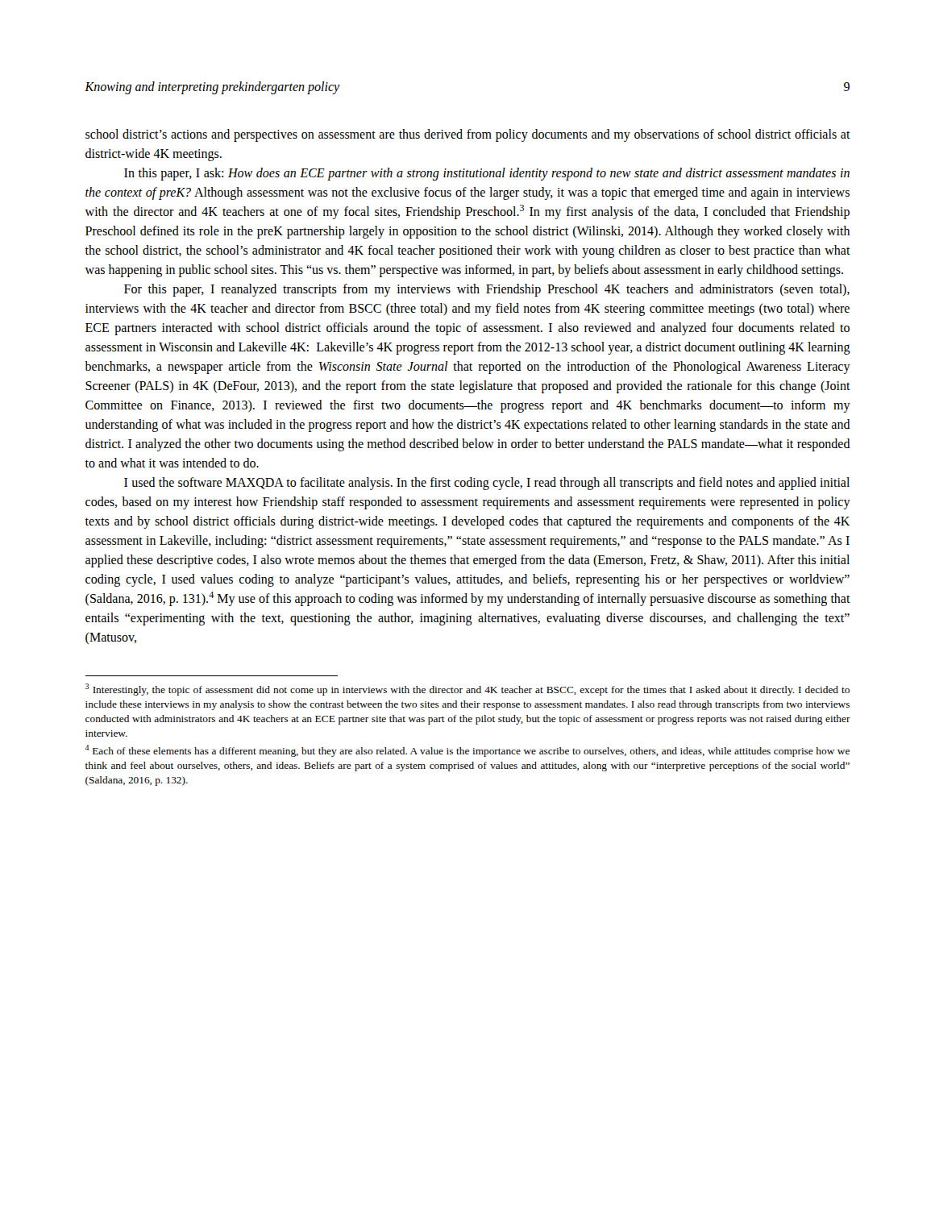Knowing and interpreting prekindergarten policy 9
school district’s actions and perspectives on assessment are thus derived from policy documents and my observations of school district officials at district-wide 4K meetings.
In this paper, I ask: How does an ECE partner with a strong institutional identity respond to new state and district assessment mandates in the context of preK? Although assessment was not the exclusive focus of the larger study, it was a topic that emerged time and again in interviews with the director and 4K teachers at one of my focal sites, Friendship Preschool.3 In my first analysis of the data, I concluded that Friendship Preschool defined its role in the preK partnership largely in opposition to the school district (Wilinski, 2014). Although they worked closely with the school district, the school’s administrator and 4K focal teacher positioned their work with young children as closer to best practice than what was happening in public school sites. This “us vs. them” perspective was informed, in part, by beliefs about assessment in early childhood settings.
For this paper, I reanalyzed transcripts from my interviews with Friendship Preschool 4K teachers and administrators (seven total), interviews with the 4K teacher and director from BSCC (three total) and my field notes from 4K steering committee meetings (two total) where ECE partners interacted with school district officials around the topic of assessment. I also reviewed and analyzed four documents related to assessment in Wisconsin and Lakeville 4K: Lakeville’s 4K progress report from the 2012-13 school year, a district document outlining 4K learning benchmarks, a newspaper article from the Wisconsin State Journal that reported on the introduction of the Phonological Awareness Literacy Screener (PALS) in 4K (DeFour, 2013), and the report from the state legislature that proposed and provided the rationale for this change (Joint Committee on Finance, 2013). I reviewed the first two documents—the progress report and 4K benchmarks document—to inform my understanding of what was included in the progress report and how the district’s 4K expectations related to other learning standards in the state and district. I analyzed the other two documents using the method described below in order to better understand the PALS mandate—what it responded to and what it was intended to do.
I used the software MAXQDA to facilitate analysis. In the first coding cycle, I read through all transcripts and field notes and applied initial codes, based on my interest how Friendship staff responded to assessment requirements and assessment requirements were represented in policy texts and by school district officials during district-wide meetings. I developed codes that captured the requirements and components of the 4K assessment in Lakeville, including: “district assessment requirements,” “state assessment requirements,” and “response to the PALS mandate.” As I applied these descriptive codes, I also wrote memos about the themes that emerged from the data (Emerson, Fretz, & Shaw, 2011). After this initial coding cycle, I used values coding to analyze “participant’s values, attitudes, and beliefs, representing his or her perspectives or worldview” (Saldana, 2016, p. 131).4 My use of this approach to coding was informed by my understanding of internally persuasive discourse as something that entails “experimenting with the text, questioning the author, imagining alternatives, evaluating diverse discourses, and challenging the text” (Matusov,
3 Interestingly, the topic of assessment did not come up in interviews with the director and 4K teacher at BSCC, except for the times that I asked about it directly. I decided to include these interviews in my analysis to show the contrast between the two sites and their response to assessment mandates. I also read through transcripts from two interviews conducted with administrators and 4K teachers at an ECE partner site that was part of the pilot study, but the topic of assessment or progress reports was not raised during either interview.
4 Each of these elements has a different meaning, but they are also related. A value is the importance we ascribe to ourselves, others, and ideas, while attitudes comprise how we think and feel about ourselves, others, and ideas. Beliefs are part of a system comprised of values and attitudes, along with our “interpretive perceptions of the social world” (Saldana, 2016, p. 132).